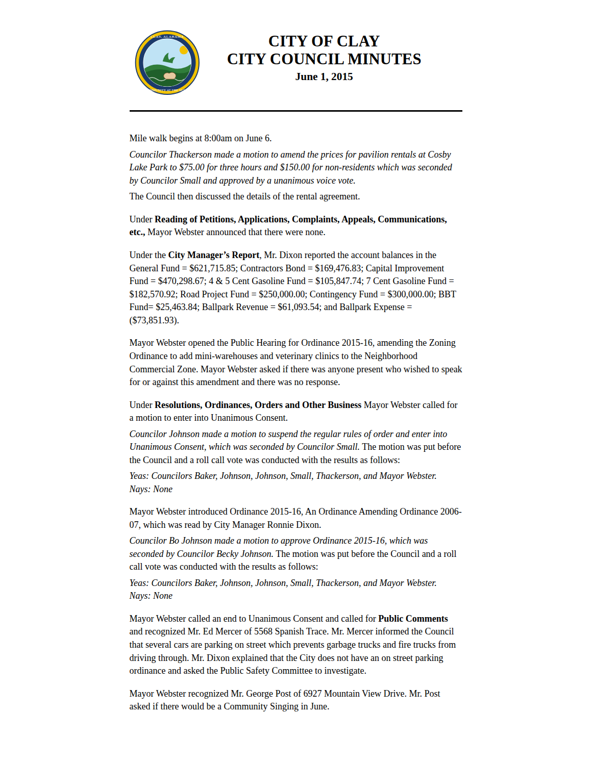CLAY, ALABAMA A COMMUNITY AT THE SUMMIT
CITY OF CLAY
CITY COUNCIL MINUTES
June 1, 2015
Mile walk begins at 8:00am on June 6.
Councilor Thackerson made a motion to amend the prices for pavilion rentals at Cosby Lake Park to $75.00 for three hours and $150.00 for non-residents which was seconded by Councilor Small and approved by a unanimous voice vote.
The Council then discussed the details of the rental agreement.
Under Reading of Petitions, Applications, Complaints, Appeals, Communications, etc., Mayor Webster announced that there were none.
Under the City Manager’s Report, Mr. Dixon reported the account balances in the General Fund = $621,715.85; Contractors Bond = $169,476.83; Capital Improvement Fund = $470,298.67; 4 & 5 Cent Gasoline Fund = $105,847.74; 7 Cent Gasoline Fund = $182,570.92; Road Project Fund = $250,000.00; Contingency Fund = $300,000.00; BBT Fund= $25,463.84; Ballpark Revenue = $61,093.54; and Ballpark Expense = ($73,851.93).
Mayor Webster opened the Public Hearing for Ordinance 2015-16, amending the Zoning Ordinance to add mini-warehouses and veterinary clinics to the Neighborhood Commercial Zone. Mayor Webster asked if there was anyone present who wished to speak for or against this amendment and there was no response.
Under Resolutions, Ordinances, Orders and Other Business Mayor Webster called for a motion to enter into Unanimous Consent.
Councilor Johnson made a motion to suspend the regular rules of order and enter into Unanimous Consent, which was seconded by Councilor Small. The motion was put before the Council and a roll call vote was conducted with the results as follows:
Yeas: Councilors Baker, Johnson, Johnson, Small, Thackerson, and Mayor Webster.
Nays: None
Mayor Webster introduced Ordinance 2015-16, An Ordinance Amending Ordinance 2006-07, which was read by City Manager Ronnie Dixon.
Councilor Bo Johnson made a motion to approve Ordinance 2015-16, which was seconded by Councilor Becky Johnson. The motion was put before the Council and a roll call vote was conducted with the results as follows:
Yeas: Councilors Baker, Johnson, Johnson, Small, Thackerson, and Mayor Webster.
Nays: None
Mayor Webster called an end to Unanimous Consent and called for Public Comments and recognized Mr. Ed Mercer of 5568 Spanish Trace. Mr. Mercer informed the Council that several cars are parking on street which prevents garbage trucks and fire trucks from driving through. Mr. Dixon explained that the City does not have an on street parking ordinance and asked the Public Safety Committee to investigate.
Mayor Webster recognized Mr. George Post of 6927 Mountain View Drive. Mr. Post asked if there would be a Community Singing in June.